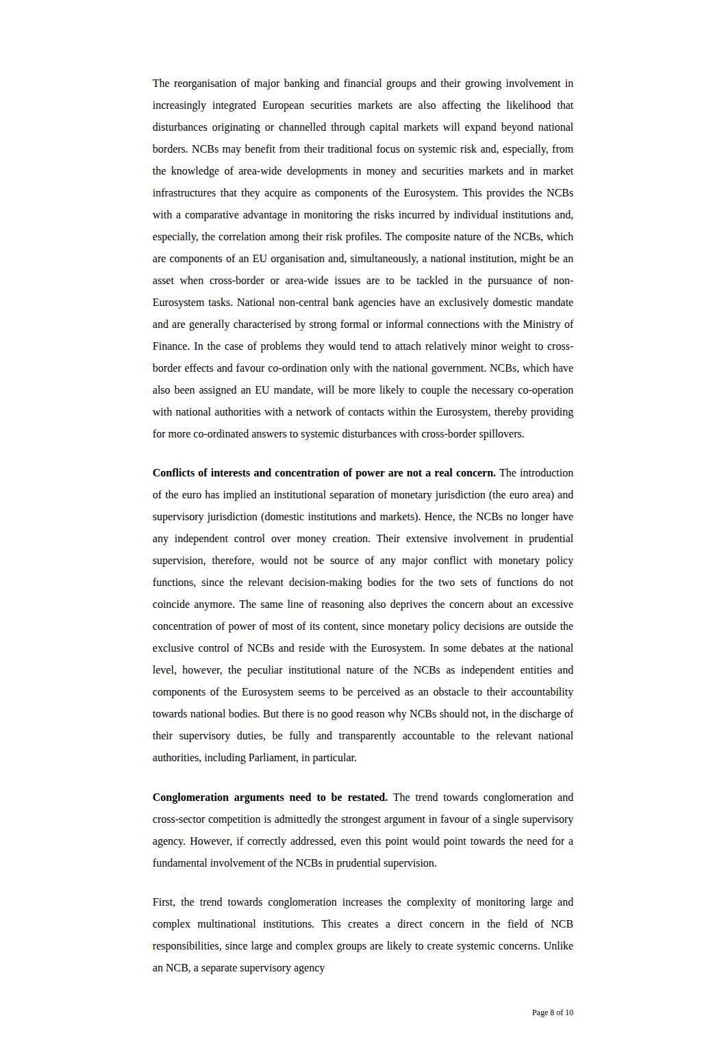The reorganisation of major banking and financial groups and their growing involvement in increasingly integrated European securities markets are also affecting the likelihood that disturbances originating or channelled through capital markets will expand beyond national borders. NCBs may benefit from their traditional focus on systemic risk and, especially, from the knowledge of area-wide developments in money and securities markets and in market infrastructures that they acquire as components of the Eurosystem. This provides the NCBs with a comparative advantage in monitoring the risks incurred by individual institutions and, especially, the correlation among their risk profiles. The composite nature of the NCBs, which are components of an EU organisation and, simultaneously, a national institution, might be an asset when cross-border or area-wide issues are to be tackled in the pursuance of non-Eurosystem tasks. National non-central bank agencies have an exclusively domestic mandate and are generally characterised by strong formal or informal connections with the Ministry of Finance. In the case of problems they would tend to attach relatively minor weight to cross-border effects and favour co-ordination only with the national government. NCBs, which have also been assigned an EU mandate, will be more likely to couple the necessary co-operation with national authorities with a network of contacts within the Eurosystem, thereby providing for more co-ordinated answers to systemic disturbances with cross-border spillovers.
Conflicts of interests and concentration of power are not a real concern. The introduction of the euro has implied an institutional separation of monetary jurisdiction (the euro area) and supervisory jurisdiction (domestic institutions and markets). Hence, the NCBs no longer have any independent control over money creation. Their extensive involvement in prudential supervision, therefore, would not be source of any major conflict with monetary policy functions, since the relevant decision-making bodies for the two sets of functions do not coincide anymore. The same line of reasoning also deprives the concern about an excessive concentration of power of most of its content, since monetary policy decisions are outside the exclusive control of NCBs and reside with the Eurosystem. In some debates at the national level, however, the peculiar institutional nature of the NCBs as independent entities and components of the Eurosystem seems to be perceived as an obstacle to their accountability towards national bodies. But there is no good reason why NCBs should not, in the discharge of their supervisory duties, be fully and transparently accountable to the relevant national authorities, including Parliament, in particular.
Conglomeration arguments need to be restated. The trend towards conglomeration and cross-sector competition is admittedly the strongest argument in favour of a single supervisory agency. However, if correctly addressed, even this point would point towards the need for a fundamental involvement of the NCBs in prudential supervision.
First, the trend towards conglomeration increases the complexity of monitoring large and complex multinational institutions. This creates a direct concern in the field of NCB responsibilities, since large and complex groups are likely to create systemic concerns. Unlike an NCB, a separate supervisory agency
Page 8 of 10